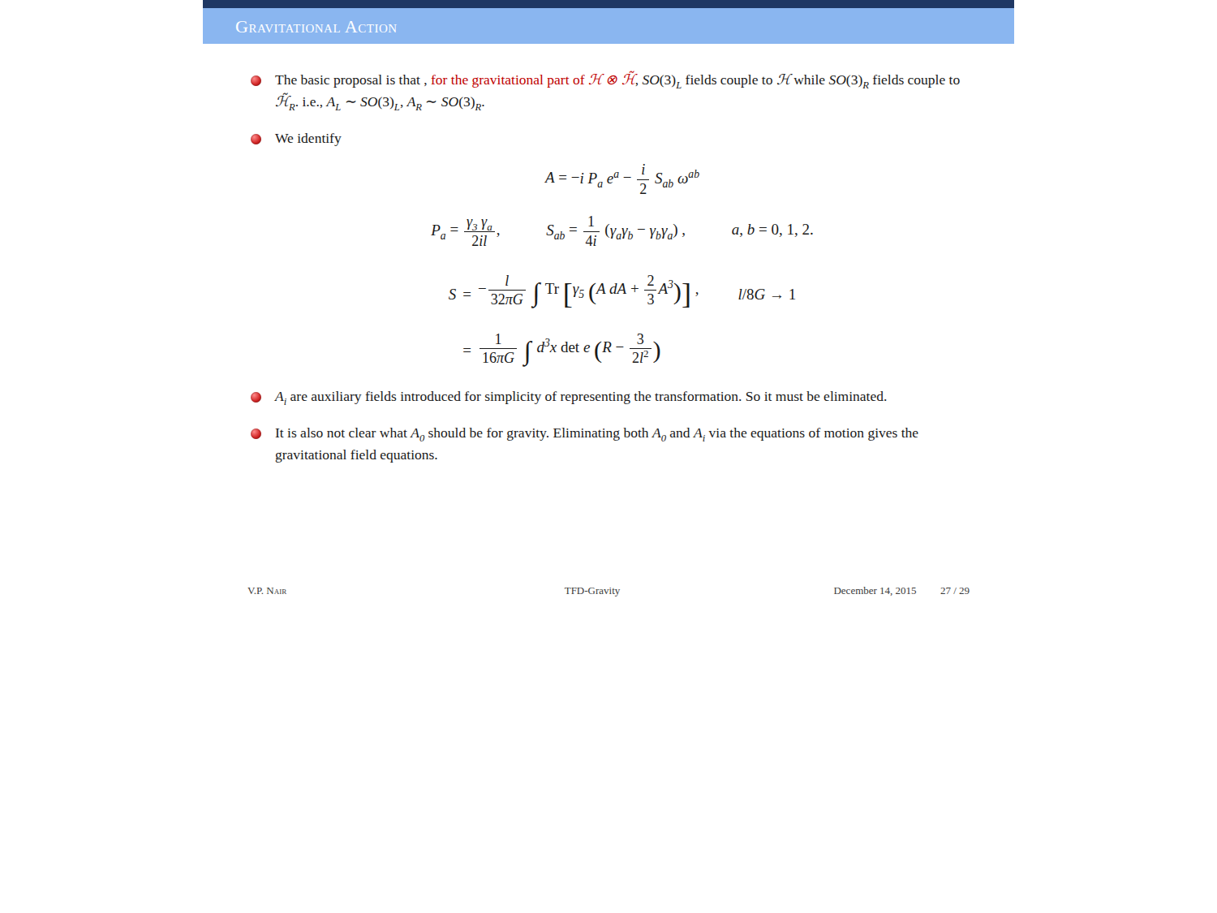Gravitational Action
The basic proposal is that , for the gravitational part of ℋ ⊗ ℋ̃, SO(3)L fields couple to ℋ while SO(3)R fields couple to ℋ̃R. i.e., AL ∼ SO(3)L, AR ∼ SO(3)R.
We identify
A = −i Pa ea − i 2 Sab ωab
Pa = γ3 γa 2il, Sab = 14i (γaγb − γbγa) , a, b = 0, 1, 2.
S
=
−l 32πG ∫ Tr [γ5 (A dA + 23 A3)] ,
l/8G → 1
=
116πG ∫ d3x det e (R − 32l2)
Ai are auxiliary fields introduced for simplicity of representing the transformation. So it must be eliminated.
It is also not clear what A0 should be for gravity. Eliminating both A0 and Ai via the equations of motion gives the gravitational field equations.
V.P. Nair
TFD-Gravity
December 14, 2015 27 / 29